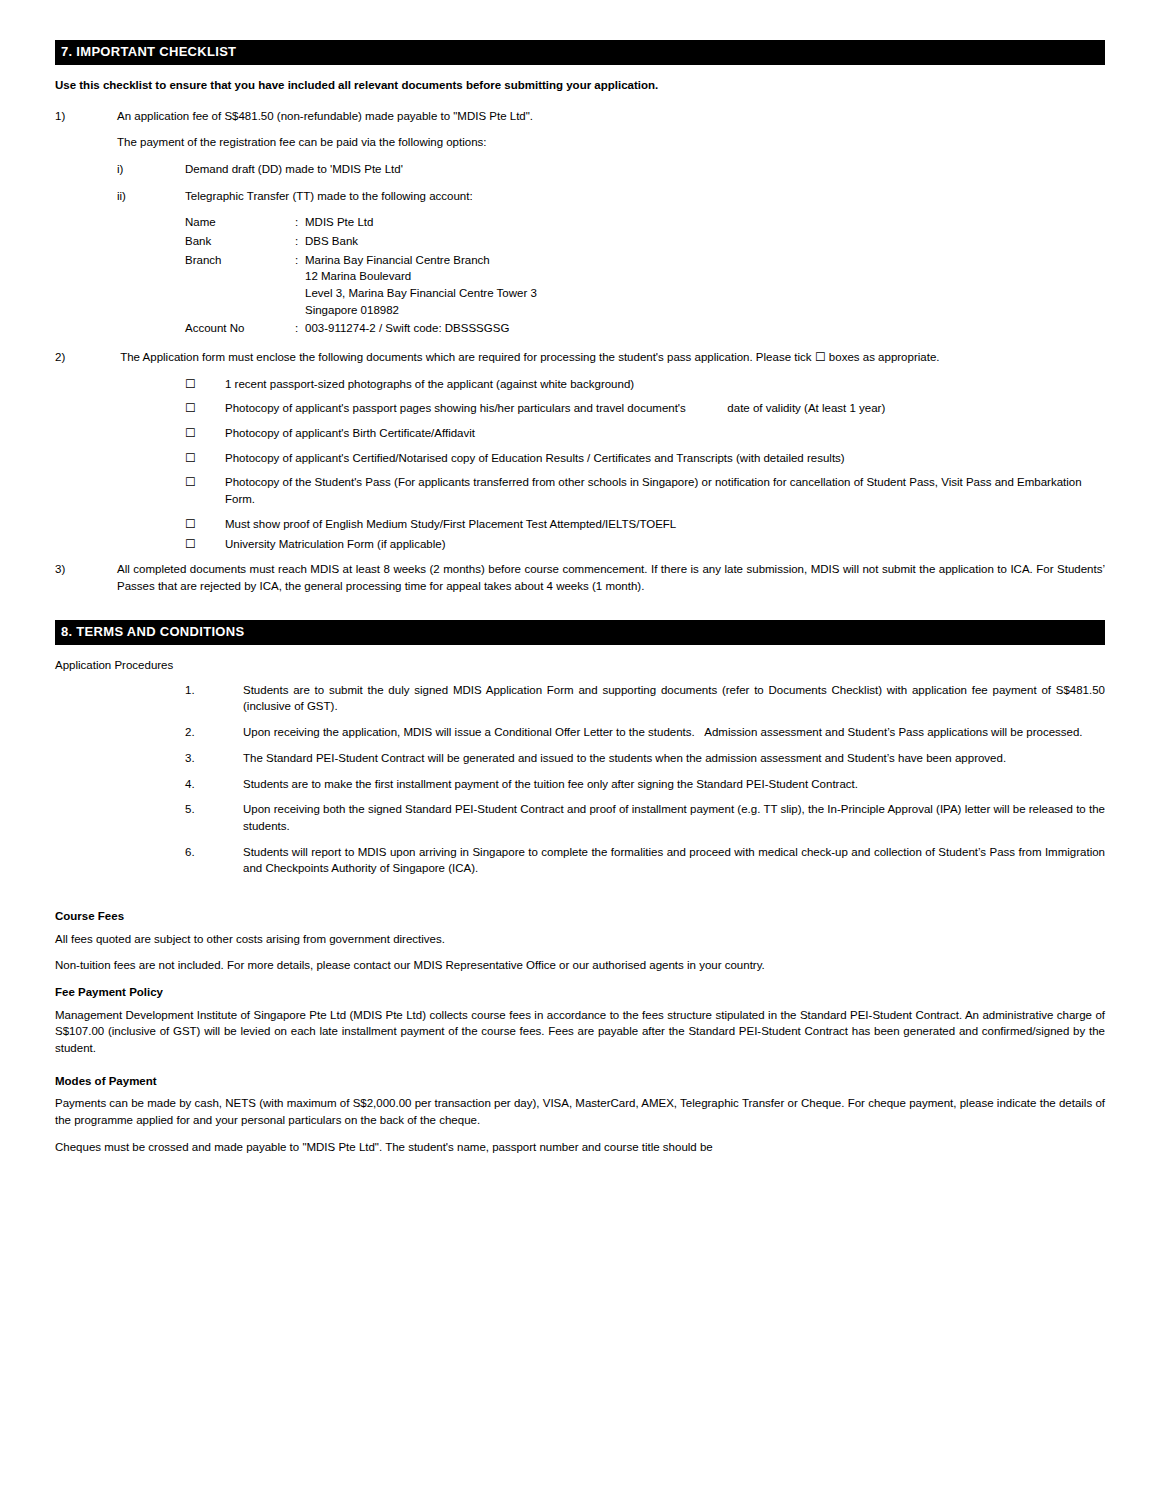7. IMPORTANT CHECKLIST
Use this checklist to ensure that you have included all relevant documents before submitting your application.
1)
An application fee of S$481.50 (non-refundable) made payable to "MDIS Pte Ltd".
The payment of the registration fee can be paid via the following options:
i)
Demand draft (DD) made to 'MDIS Pte Ltd'
ii)
Telegraphic Transfer (TT) made to the following account:
| Name | : | MDIS Pte Ltd |
| Bank | : | DBS Bank |
| Branch | : | Marina Bay Financial Centre Branch 12 Marina Boulevard Level 3, Marina Bay Financial Centre Tower 3 Singapore 018982 |
| Account No | : | 003-911274-2 / Swift code: DBSSSGSG |
2)
The Application form must enclose the following documents which are required for processing the student's pass application. Please tick ☐ boxes as appropriate.
☐
1 recent passport-sized photographs of the applicant (against white background)
☐
Photocopy of applicant's passport pages showing his/her particulars and travel document's date of validity (At least 1 year)
☐
Photocopy of applicant's Birth Certificate/Affidavit
☐
Photocopy of applicant's Certified/Notarised copy of Education Results / Certificates and Transcripts (with detailed results)
☐
Photocopy of the Student's Pass (For applicants transferred from other schools in Singapore) or notification for cancellation of Student Pass, Visit Pass and Embarkation Form.
☐
Must show proof of English Medium Study/First Placement Test Attempted/IELTS/TOEFL
☐
University Matriculation Form (if applicable)
3)
All completed documents must reach MDIS at least 8 weeks (2 months) before course commencement. If there is any late submission, MDIS will not submit the application to ICA. For Students’ Passes that are rejected by ICA, the general processing time for appeal takes about 4 weeks (1 month).
8. TERMS AND CONDITIONS
Application Procedures
1.
Students are to submit the duly signed MDIS Application Form and supporting documents (refer to Documents Checklist) with application fee payment of S$481.50 (inclusive of GST).
2.
Upon receiving the application, MDIS will issue a Conditional Offer Letter to the students. Admission assessment and Student’s Pass applications will be processed.
3.
The Standard PEI-Student Contract will be generated and issued to the students when the admission assessment and Student’s have been approved.
4.
Students are to make the first installment payment of the tuition fee only after signing the Standard PEI-Student Contract.
5.
Upon receiving both the signed Standard PEI-Student Contract and proof of installment payment (e.g. TT slip), the In-Principle Approval (IPA) letter will be released to the students.
6.
Students will report to MDIS upon arriving in Singapore to complete the formalities and proceed with medical check-up and collection of Student’s Pass from Immigration and Checkpoints Authority of Singapore (ICA).
Course Fees
All fees quoted are subject to other costs arising from government directives.
Non-tuition fees are not included. For more details, please contact our MDIS Representative Office or our authorised agents in your country.
Fee Payment Policy
Management Development Institute of Singapore Pte Ltd (MDIS Pte Ltd) collects course fees in accordance to the fees structure stipulated in the Standard PEI-Student Contract. An administrative charge of S$107.00 (inclusive of GST) will be levied on each late installment payment of the course fees. Fees are payable after the Standard PEI-Student Contract has been generated and confirmed/signed by the student.
Modes of Payment
Payments can be made by cash, NETS (with maximum of S$2,000.00 per transaction per day), VISA, MasterCard, AMEX, Telegraphic Transfer or Cheque. For cheque payment, please indicate the details of the programme applied for and your personal particulars on the back of the cheque.
Cheques must be crossed and made payable to "MDIS Pte Ltd". The student's name, passport number and course title should be